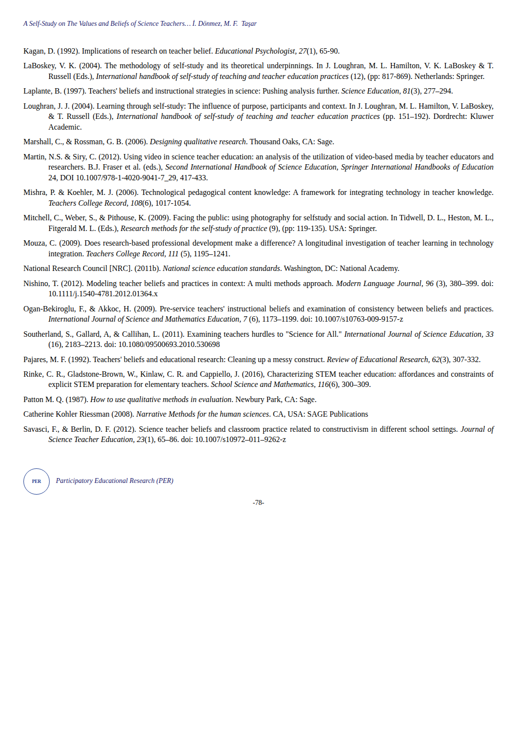A Self-Study on The Values and Beliefs of Science Teachers… İ. Dönmez, M. F. Taşar
Kagan, D. (1992). Implications of research on teacher belief. Educational Psychologist, 27(1), 65-90.
LaBoskey, V. K. (2004). The methodology of self-study and its theoretical underpinnings. In J. Loughran, M. L. Hamilton, V. K. LaBoskey & T. Russell (Eds.), International handbook of self-study of teaching and teacher education practices (12), (pp: 817-869). Netherlands: Springer.
Laplante, B. (1997). Teachers' beliefs and instructional strategies in science: Pushing analysis further. Science Education, 81(3), 277–294.
Loughran, J. J. (2004). Learning through self-study: The influence of purpose, participants and context. In J. Loughran, M. L. Hamilton, V. LaBoskey, & T. Russell (Eds.), International handbook of self-study of teaching and teacher education practices (pp. 151–192). Dordrecht: Kluwer Academic.
Marshall, C., & Rossman, G. B. (2006). Designing qualitative research. Thousand Oaks, CA: Sage.
Martin, N.S. & Siry, C. (2012). Using video in science teacher education: an analysis of the utilization of video-based media by teacher educators and researchers. B.J. Fraser et al. (eds.), Second International Handbook of Science Education, Springer International Handbooks of Education 24, DOI 10.1007/978-1-4020-9041-7_29, 417-433.
Mishra, P. & Koehler, M. J. (2006). Technological pedagogical content knowledge: A framework for integrating technology in teacher knowledge. Teachers College Record, 108(6), 1017-1054.
Mitchell, C., Weber, S., & Pithouse, K. (2009). Facing the public: using photography for selfstudy and social action. In Tidwell, D. L., Heston, M. L., Fitgerald M. L. (Eds.), Research methods for the self-study of practice (9), (pp: 119-135). USA: Springer.
Mouza, C. (2009). Does research-based professional development make a difference? A longitudinal investigation of teacher learning in technology integration. Teachers College Record, 111 (5), 1195–1241.
National Research Council [NRC]. (2011b). National science education standards. Washington, DC: National Academy.
Nishino, T. (2012). Modeling teacher beliefs and practices in context: A multi methods approach. Modern Language Journal, 96 (3), 380–399. doi: 10.1111/j.1540-4781.2012.01364.x
Ogan-Bekiroglu, F., & Akkoc, H. (2009). Pre-service teachers' instructional beliefs and examination of consistency between beliefs and practices. International Journal of Science and Mathematics Education, 7 (6), 1173–1199. doi: 10.1007/s10763-009-9157-z
Southerland, S., Gallard, A, & Callihan, L. (2011). Examining teachers hurdles to "Science for All." International Journal of Science Education, 33 (16), 2183–2213. doi: 10.1080/09500693.2010.530698
Pajares, M. F. (1992). Teachers' beliefs and educational research: Cleaning up a messy construct. Review of Educational Research, 62(3), 307-332.
Rinke, C. R., Gladstone-Brown, W., Kinlaw, C. R. and Cappiello, J. (2016), Characterizing STEM teacher education: affordances and constraints of explicit STEM preparation for elementary teachers. School Science and Mathematics, 116(6), 300–309.
Patton M. Q. (1987). How to use qualitative methods in evaluation. Newbury Park, CA: Sage.
Catherine Kohler Riessman (2008). Narrative Methods for the human sciences. CA, USA: SAGE Publications
Savasci, F., & Berlin, D. F. (2012). Science teacher beliefs and classroom practice related to constructivism in different school settings. Journal of Science Teacher Education, 23(1), 65–86. doi: 10.1007/s10972–011–9262-z
PER
Participatory Educational Research (PER)
-78-